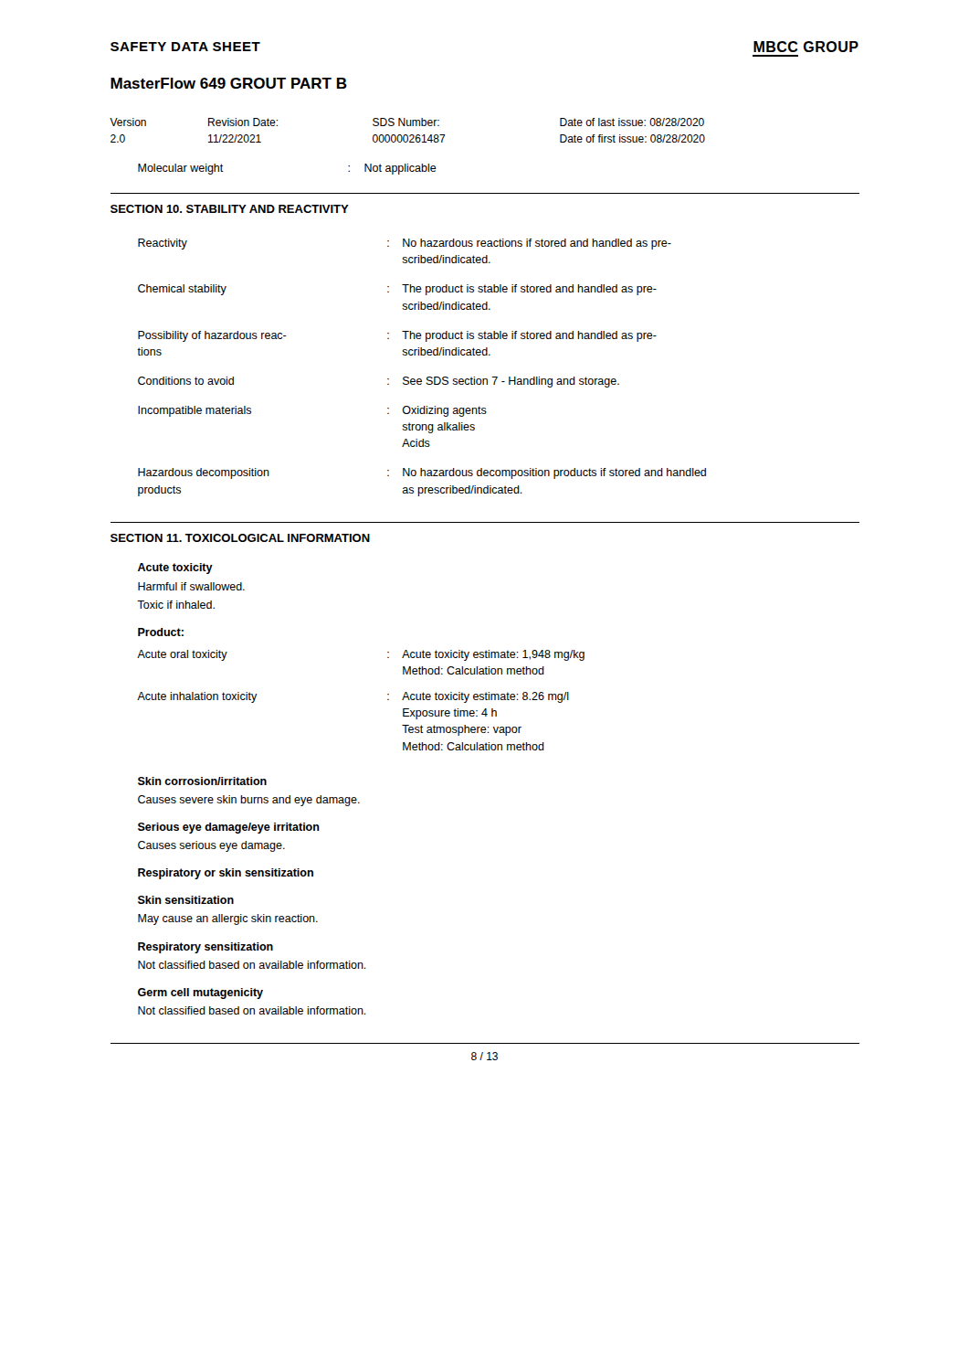MBCC GROUP
SAFETY DATA SHEET
MasterFlow 649 GROUT PART B
| Version 2.0 | Revision Date: 11/22/2021 | SDS Number: 000000261487 | Date of last issue: 08/28/2020 Date of first issue: 08/28/2020 |
Molecular weight: Not applicable
SECTION 10. STABILITY AND REACTIVITY
| Reactivity | : | No hazardous reactions if stored and handled as pre- scribed/indicated. |
| Chemical stability | : | The product is stable if stored and handled as pre- scribed/indicated. |
| Possibility of hazardous reac- tions | : | The product is stable if stored and handled as pre- scribed/indicated. |
| Conditions to avoid | : | See SDS section 7 - Handling and storage. |
| Incompatible materials | : | Oxidizing agents strong alkalies Acids |
| Hazardous decomposition products | : | No hazardous decomposition products if stored and handled as prescribed/indicated. |
SECTION 11. TOXICOLOGICAL INFORMATION
Acute toxicity
Harmful if swallowed.
Toxic if inhaled.
Product:
| Acute oral toxicity | : | Acute toxicity estimate: 1,948 mg/kg Method: Calculation method |
| Acute inhalation toxicity | : | Acute toxicity estimate: 8.26 mg/l Exposure time: 4 h Test atmosphere: vapor Method: Calculation method |
Skin corrosion/irritation
Causes severe skin burns and eye damage.
Serious eye damage/eye irritation
Causes serious eye damage.
Respiratory or skin sensitization
Skin sensitization
May cause an allergic skin reaction.
Respiratory sensitization
Not classified based on available information.
Germ cell mutagenicity
Not classified based on available information.
8 / 13